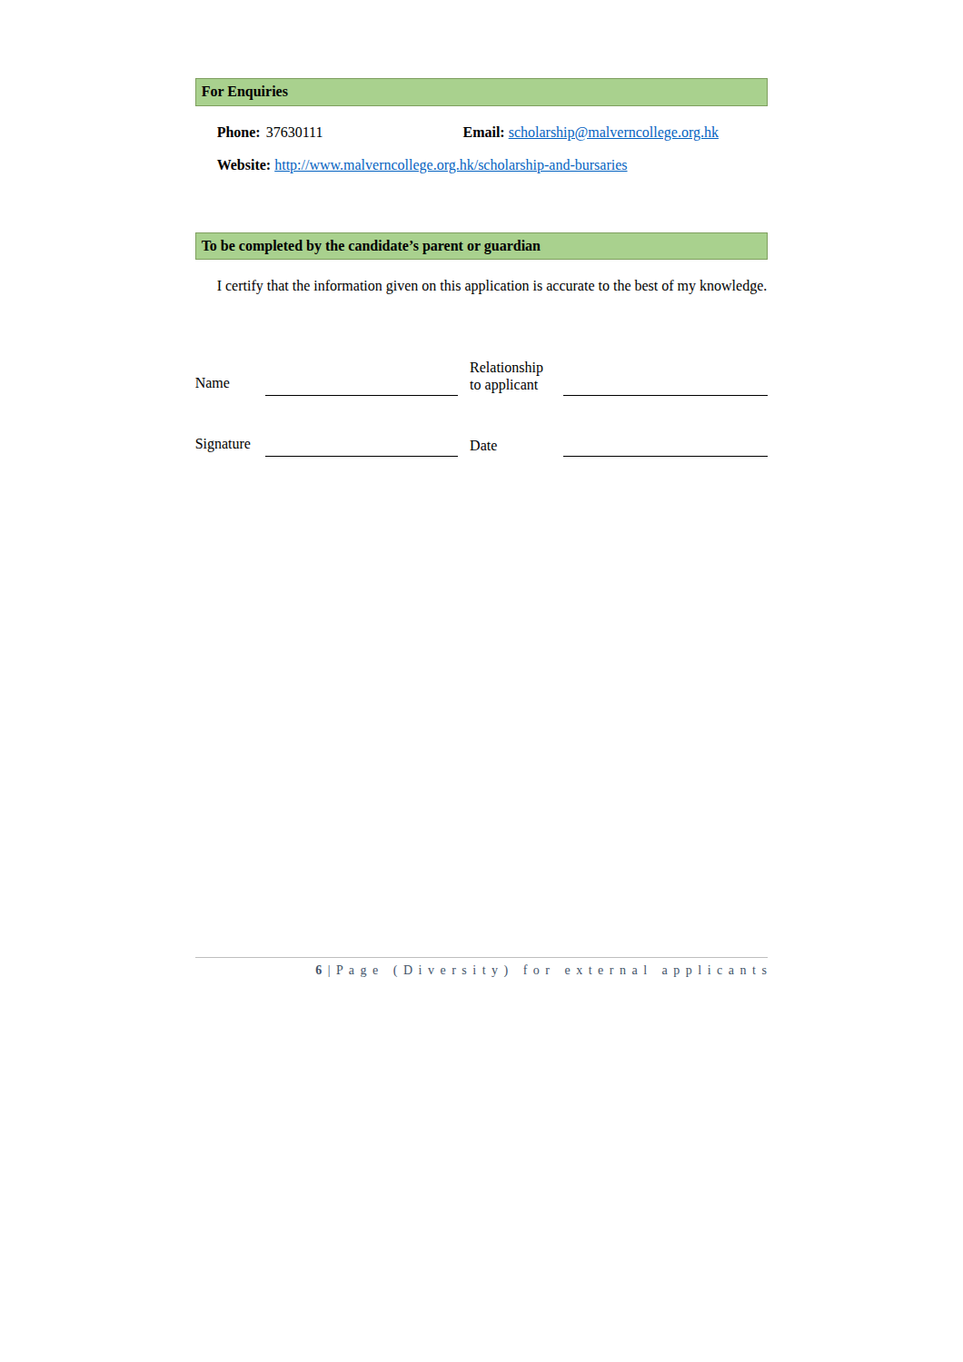For Enquiries
Phone: 37630111 Email: scholarship@malverncollege.org.hk
Website: http://www.malverncollege.org.hk/scholarship-and-bursaries
To be completed by the candidate’s parent or guardian
I certify that the information given on this application is accurate to the best of my knowledge.
| Name | | | Relationship to applicant | |
| Signature | | | Date | |
6 | P a g e ( D i v e r s i t y ) f o r e x t e r n a l a p p l i c a n t s